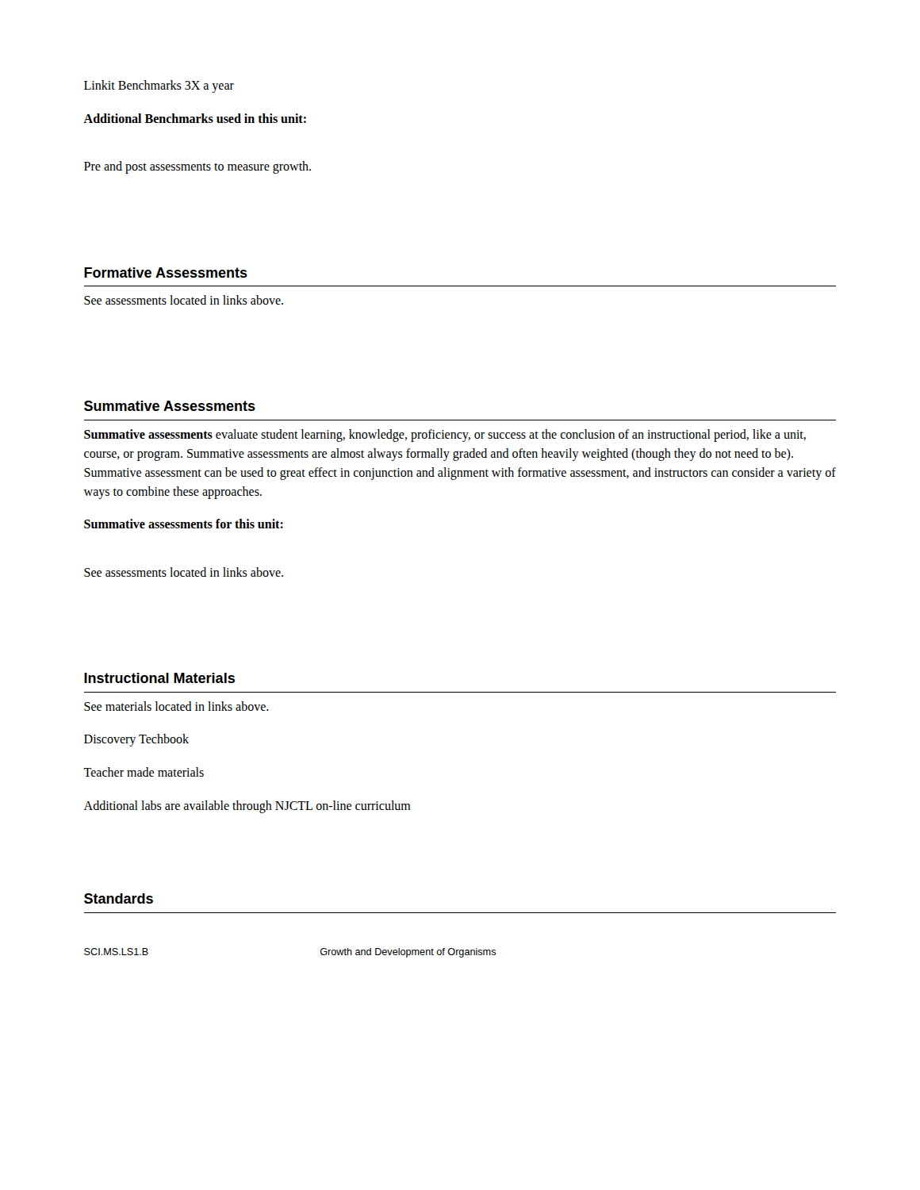Linkit Benchmarks 3X a year
Additional Benchmarks used in this unit:
Pre and post assessments to measure growth.
Formative Assessments
See assessments located in links above.
Summative Assessments
Summative assessments evaluate student learning, knowledge, proficiency, or success at the conclusion of an instructional period, like a unit, course, or program. Summative assessments are almost always formally graded and often heavily weighted (though they do not need to be). Summative assessment can be used to great effect in conjunction and alignment with formative assessment, and instructors can consider a variety of ways to combine these approaches.
Summative assessments for this unit:
See assessments located in links above.
Instructional Materials
See materials located in links above.
Discovery Techbook
Teacher made materials
Additional labs are available through NJCTL on-line curriculum
Standards
SCI.MS.LS1.B Growth and Development of Organisms